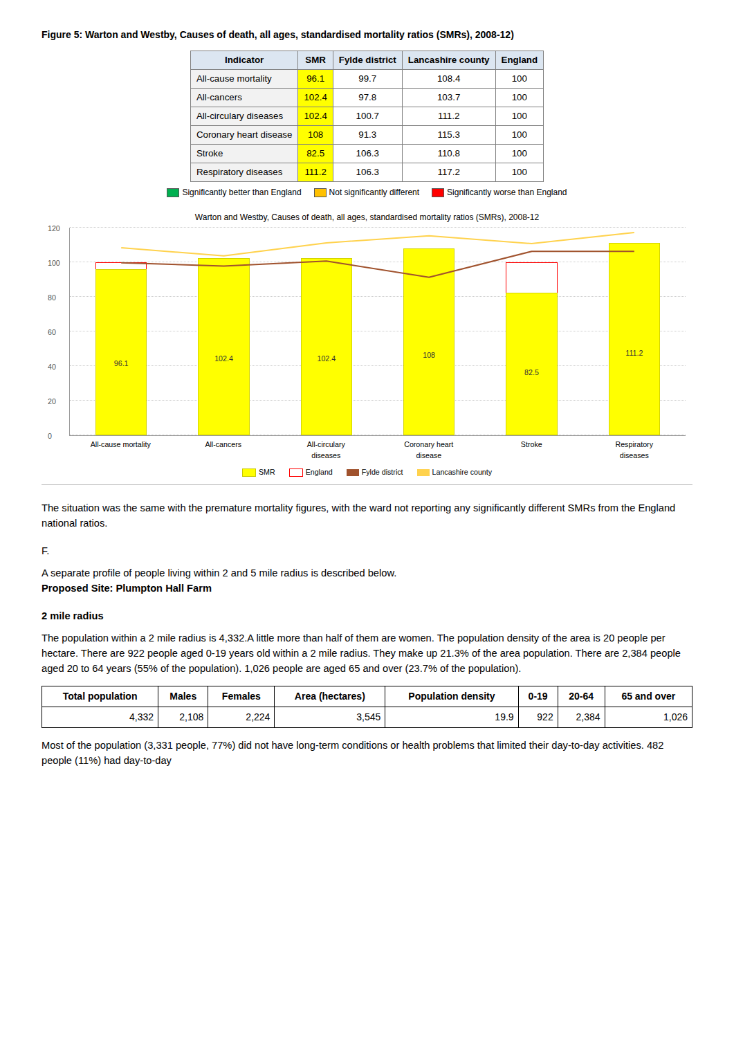Figure 5: Warton and Westby, Causes of death, all ages, standardised mortality ratios (SMRs), 2008-12)
| Indicator | SMR | Fylde district | Lancashire county | England |
| --- | --- | --- | --- | --- |
| All-cause mortality | 96.1 | 99.7 | 108.4 | 100 |
| All-cancers | 102.4 | 97.8 | 103.7 | 100 |
| All-circulary diseases | 102.4 | 100.7 | 111.2 | 100 |
| Coronary heart disease | 108 | 91.3 | 115.3 | 100 |
| Stroke | 82.5 | 106.3 | 110.8 | 100 |
| Respiratory diseases | 111.2 | 106.3 | 117.2 | 100 |
Significantly better than England Not significantly different Significantly worse than England
Warton and Westby, Causes of death, all ages, standardised mortality ratios (SMRs), 2008-12
120
100
80
60
40
20
0
96.1
102.4
102.4
108
82.5
111.2
All-cause mortality
All-cancers
All-circulary diseases
Coronary heart disease
Stroke
Respiratory diseases
SMR England Fylde district Lancashire county
The situation was the same with the premature mortality figures, with the ward not reporting any significantly different SMRs from the England national ratios.
F.
A separate profile of people living within 2 and 5 mile radius is described below.
Proposed Site: Plumpton Hall Farm
2 mile radius
The population within a 2 mile radius is 4,332.A little more than half of them are women. The population density of the area is 20 people per hectare. There are 922 people aged 0-19 years old within a 2 mile radius. They make up 21.3% of the area population. There are 2,384 people aged 20 to 64 years (55% of the population). 1,026 people are aged 65 and over (23.7% of the population).
| Total population | Males | Females | Area (hectares) | Population density | 0-19 | 20-64 | 65 and over |
| --- | --- | --- | --- | --- | --- | --- | --- |
| 4,332 | 2,108 | 2,224 | 3,545 | 19.9 | 922 | 2,384 | 1,026 |
Most of the population (3,331 people, 77%) did not have long-term conditions or health problems that limited their day-to-day activities. 482 people (11%) had day-to-day